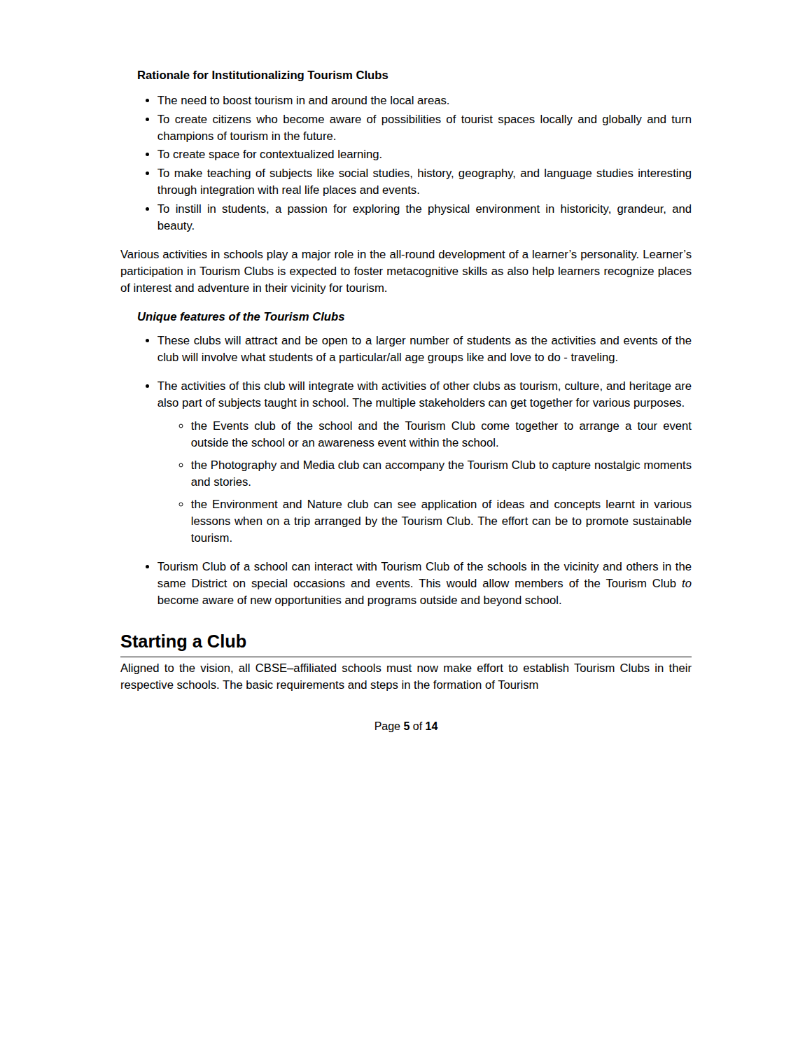Rationale for Institutionalizing Tourism Clubs
The need to boost tourism in and around the local areas.
To create citizens who become aware of possibilities of tourist spaces locally and globally and turn champions of tourism in the future.
To create space for contextualized learning.
To make teaching of subjects like social studies, history, geography, and language studies interesting through integration with real life places and events.
To instill in students, a passion for exploring the physical environment in historicity, grandeur, and beauty.
Various activities in schools play a major role in the all-round development of a learner’s personality. Learner’s participation in Tourism Clubs is expected to foster metacognitive skills as also help learners recognize places of interest and adventure in their vicinity for tourism.
Unique features of the Tourism Clubs
These clubs will attract and be open to a larger number of students as the activities and events of the club will involve what students of a particular/all age groups like and love to do - traveling.
The activities of this club will integrate with activities of other clubs as tourism, culture, and heritage are also part of subjects taught in school. The multiple stakeholders can get together for various purposes.
the Events club of the school and the Tourism Club come together to arrange a tour event outside the school or an awareness event within the school.
the Photography and Media club can accompany the Tourism Club to capture nostalgic moments and stories.
the Environment and Nature club can see application of ideas and concepts learnt in various lessons when on a trip arranged by the Tourism Club. The effort can be to promote sustainable tourism.
Tourism Club of a school can interact with Tourism Club of the schools in the vicinity and others in the same District on special occasions and events. This would allow members of the Tourism Club to become aware of new opportunities and programs outside and beyond school.
Starting a Club
Aligned to the vision, all CBSE–affiliated schools must now make effort to establish Tourism Clubs in their respective schools. The basic requirements and steps in the formation of Tourism
Page 5 of 14